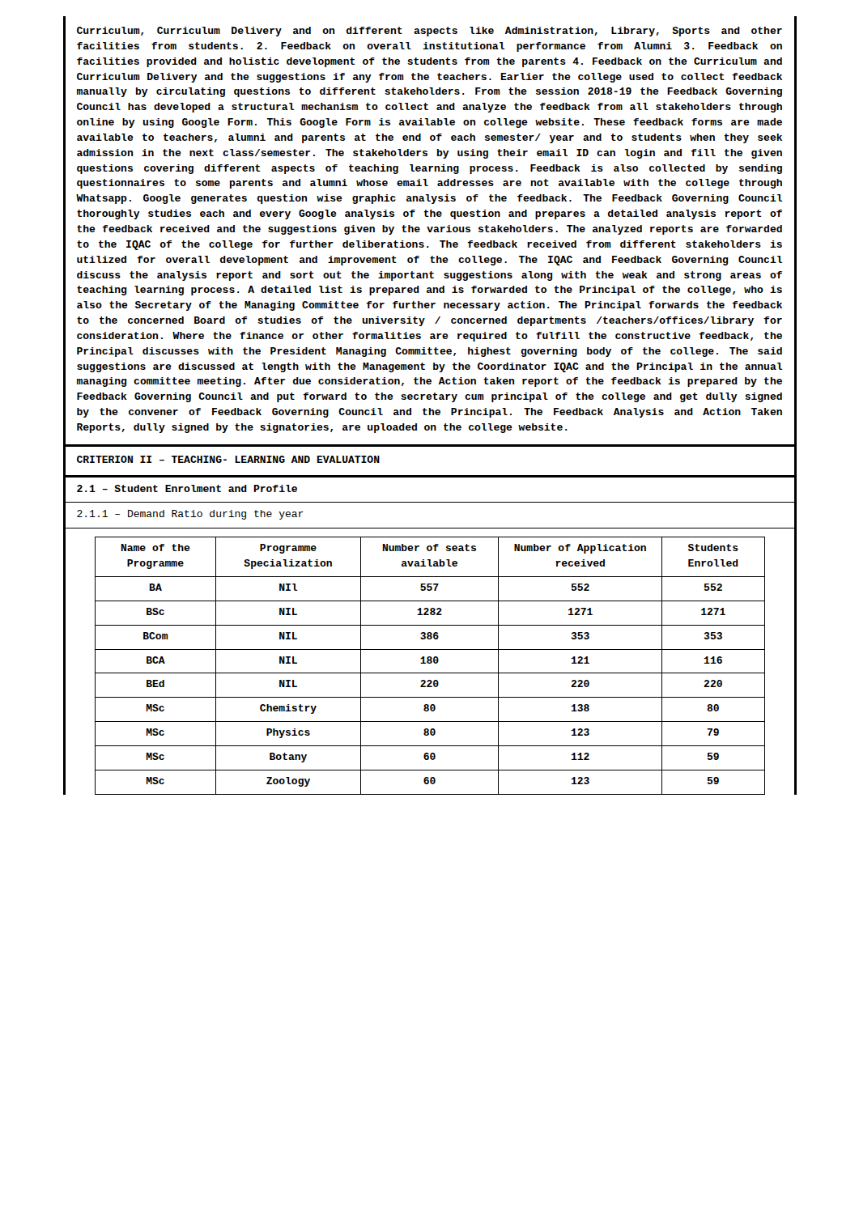Curriculum, Curriculum Delivery and on different aspects like Administration, Library, Sports and other facilities from students. 2. Feedback on overall institutional performance from Alumni 3. Feedback on facilities provided and holistic development of the students from the parents 4. Feedback on the Curriculum and Curriculum Delivery and the suggestions if any from the teachers. Earlier the college used to collect feedback manually by circulating questions to different stakeholders. From the session 2018-19 the Feedback Governing Council has developed a structural mechanism to collect and analyze the feedback from all stakeholders through online by using Google Form. This Google Form is available on college website. These feedback forms are made available to teachers, alumni and parents at the end of each semester/ year and to students when they seek admission in the next class/semester. The stakeholders by using their email ID can login and fill the given questions covering different aspects of teaching learning process. Feedback is also collected by sending questionnaires to some parents and alumni whose email addresses are not available with the college through Whatsapp. Google generates question wise graphic analysis of the feedback. The Feedback Governing Council thoroughly studies each and every Google analysis of the question and prepares a detailed analysis report of the feedback received and the suggestions given by the various stakeholders. The analyzed reports are forwarded to the IQAC of the college for further deliberations. The feedback received from different stakeholders is utilized for overall development and improvement of the college. The IQAC and Feedback Governing Council discuss the analysis report and sort out the important suggestions along with the weak and strong areas of teaching learning process. A detailed list is prepared and is forwarded to the Principal of the college, who is also the Secretary of the Managing Committee for further necessary action. The Principal forwards the feedback to the concerned Board of studies of the university / concerned departments /teachers/offices/library for consideration. Where the finance or other formalities are required to fulfill the constructive feedback, the Principal discusses with the President Managing Committee, highest governing body of the college. The said suggestions are discussed at length with the Management by the Coordinator IQAC and the Principal in the annual managing committee meeting. After due consideration, the Action taken report of the feedback is prepared by the Feedback Governing Council and put forward to the secretary cum principal of the college and get dully signed by the convener of Feedback Governing Council and the Principal. The Feedback Analysis and Action Taken Reports, dully signed by the signatories, are uploaded on the college website.
CRITERION II – TEACHING- LEARNING AND EVALUATION
2.1 – Student Enrolment and Profile
2.1.1 – Demand Ratio during the year
| Name of the Programme | Programme Specialization | Number of seats available | Number of Application received | Students Enrolled |
| --- | --- | --- | --- | --- |
| BA | NIl | 557 | 552 | 552 |
| BSc | NIL | 1282 | 1271 | 1271 |
| BCom | NIL | 386 | 353 | 353 |
| BCA | NIL | 180 | 121 | 116 |
| BEd | NIL | 220 | 220 | 220 |
| MSc | Chemistry | 80 | 138 | 80 |
| MSc | Physics | 80 | 123 | 79 |
| MSc | Botany | 60 | 112 | 59 |
| MSc | Zoology | 60 | 123 | 59 |